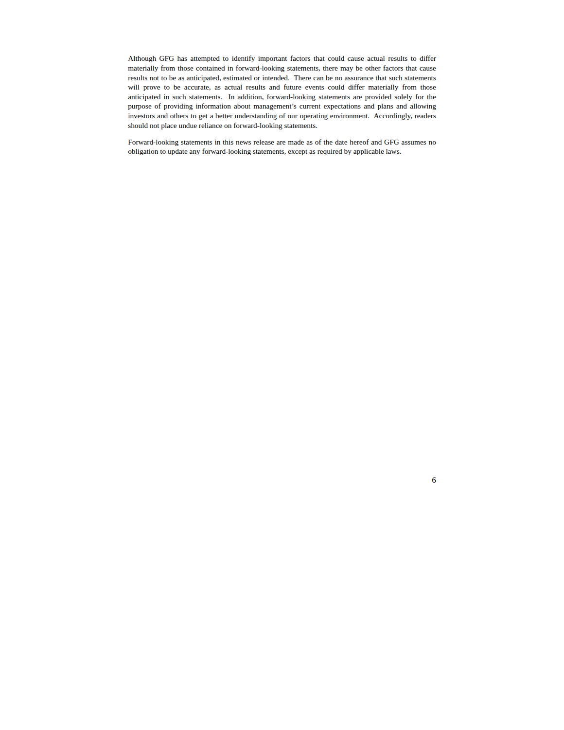Although GFG has attempted to identify important factors that could cause actual results to differ materially from those contained in forward-looking statements, there may be other factors that cause results not to be as anticipated, estimated or intended. There can be no assurance that such statements will prove to be accurate, as actual results and future events could differ materially from those anticipated in such statements. In addition, forward-looking statements are provided solely for the purpose of providing information about management’s current expectations and plans and allowing investors and others to get a better understanding of our operating environment. Accordingly, readers should not place undue reliance on forward-looking statements.
Forward-looking statements in this news release are made as of the date hereof and GFG assumes no obligation to update any forward-looking statements, except as required by applicable laws.
6